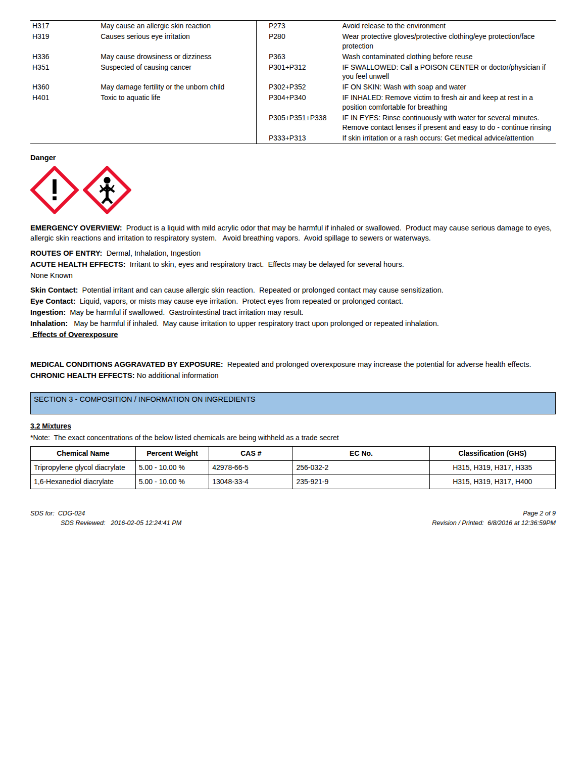| H317 | May cause an allergic skin reaction | | P273 | Avoid release to the environment |
| H319 | Causes serious eye irritation | | P280 | Wear protective gloves/protective clothing/eye protection/face protection |
| H336 | May cause drowsiness or dizziness | | P363 | Wash contaminated clothing before reuse |
| H351 | Suspected of causing cancer | | P301+P312 | IF SWALLOWED: Call a POISON CENTER or doctor/physician if you feel unwell |
| H360 | May damage fertility or the unborn child | | P302+P352 | IF ON SKIN: Wash with soap and water |
| H401 | Toxic to aquatic life | | P304+P340 | IF INHALED: Remove victim to fresh air and keep at rest in a position comfortable for breathing |
| | | | P305+P351+P338 | IF IN EYES: Rinse continuously with water for several minutes. Remove contact lenses if present and easy to do - continue rinsing |
| | | | P333+P313 | If skin irritation or a rash occurs: Get medical advice/attention |
Danger
EMERGENCY OVERVIEW: Product is a liquid with mild acrylic odor that may be harmful if inhaled or swallowed. Product may cause serious damage to eyes, allergic skin reactions and irritation to respiratory system. Avoid breathing vapors. Avoid spillage to sewers or waterways.
ROUTES OF ENTRY: Dermal, Inhalation, Ingestion
ACUTE HEALTH EFFECTS: Irritant to skin, eyes and respiratory tract. Effects may be delayed for several hours.
None Known
Skin Contact: Potential irritant and can cause allergic skin reaction. Repeated or prolonged contact may cause sensitization.
Eye Contact: Liquid, vapors, or mists may cause eye irritation. Protect eyes from repeated or prolonged contact.
Ingestion: May be harmful if swallowed. Gastrointestinal tract irritation may result.
Inhalation: May be harmful if inhaled. May cause irritation to upper respiratory tract upon prolonged or repeated inhalation.
Effects of Overexposure
MEDICAL CONDITIONS AGGRAVATED BY EXPOSURE: Repeated and prolonged overexposure may increase the potential for adverse health effects.
CHRONIC HEALTH EFFECTS: No additional information
SECTION 3 - COMPOSITION / INFORMATION ON INGREDIENTS
3.2 Mixtures
*Note: The exact concentrations of the below listed chemicals are being withheld as a trade secret
| Chemical Name | Percent Weight | CAS # | EC No. | Classification (GHS) |
| --- | --- | --- | --- | --- |
| Tripropylene glycol diacrylate | 5.00 - 10.00 % | 42978-66-5 | 256-032-2 | H315, H319, H317, H335 |
| 1,6-Hexanediol diacrylate | 5.00 - 10.00 % | 13048-33-4 | 235-921-9 | H315, H319, H317, H400 |
SDS for: CDG-024
Page 2 of 9
SDS Reviewed: 2016-02-05 12:24:41 PM Revision / Printed: 6/8/2016 at 12:36:59PM